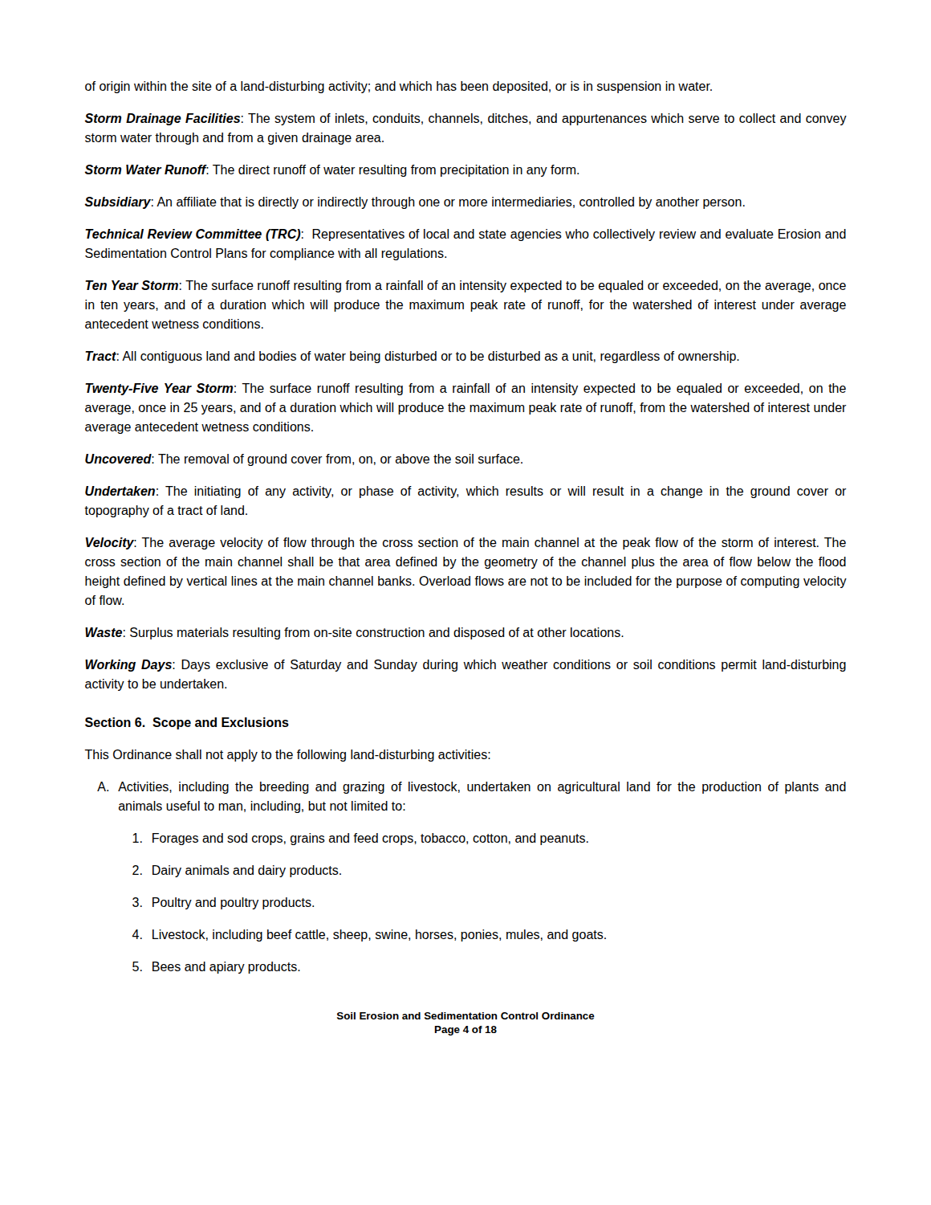of origin within the site of a land-disturbing activity; and which has been deposited, or is in suspension in water.
Storm Drainage Facilities: The system of inlets, conduits, channels, ditches, and appurtenances which serve to collect and convey storm water through and from a given drainage area.
Storm Water Runoff: The direct runoff of water resulting from precipitation in any form.
Subsidiary: An affiliate that is directly or indirectly through one or more intermediaries, controlled by another person.
Technical Review Committee (TRC): Representatives of local and state agencies who collectively review and evaluate Erosion and Sedimentation Control Plans for compliance with all regulations.
Ten Year Storm: The surface runoff resulting from a rainfall of an intensity expected to be equaled or exceeded, on the average, once in ten years, and of a duration which will produce the maximum peak rate of runoff, for the watershed of interest under average antecedent wetness conditions.
Tract: All contiguous land and bodies of water being disturbed or to be disturbed as a unit, regardless of ownership.
Twenty-Five Year Storm: The surface runoff resulting from a rainfall of an intensity expected to be equaled or exceeded, on the average, once in 25 years, and of a duration which will produce the maximum peak rate of runoff, from the watershed of interest under average antecedent wetness conditions.
Uncovered: The removal of ground cover from, on, or above the soil surface.
Undertaken: The initiating of any activity, or phase of activity, which results or will result in a change in the ground cover or topography of a tract of land.
Velocity: The average velocity of flow through the cross section of the main channel at the peak flow of the storm of interest. The cross section of the main channel shall be that area defined by the geometry of the channel plus the area of flow below the flood height defined by vertical lines at the main channel banks. Overload flows are not to be included for the purpose of computing velocity of flow.
Waste: Surplus materials resulting from on-site construction and disposed of at other locations.
Working Days: Days exclusive of Saturday and Sunday during which weather conditions or soil conditions permit land-disturbing activity to be undertaken.
Section 6. Scope and Exclusions
This Ordinance shall not apply to the following land-disturbing activities:
Activities, including the breeding and grazing of livestock, undertaken on agricultural land for the production of plants and animals useful to man, including, but not limited to:
Forages and sod crops, grains and feed crops, tobacco, cotton, and peanuts.
Dairy animals and dairy products.
Poultry and poultry products.
Livestock, including beef cattle, sheep, swine, horses, ponies, mules, and goats.
Bees and apiary products.
Soil Erosion and Sedimentation Control Ordinance
Page 4 of 18